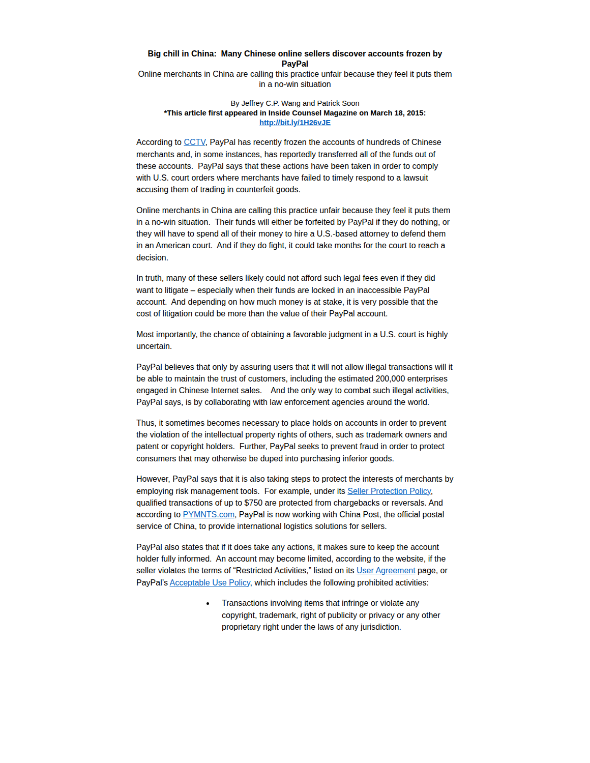Big chill in China: Many Chinese online sellers discover accounts frozen by PayPal
Online merchants in China are calling this practice unfair because they feel it puts them in a no-win situation
By Jeffrey C.P. Wang and Patrick Soon
*This article first appeared in Inside Counsel Magazine on March 18, 2015: http://bit.ly/1H26vJE
According to CCTV, PayPal has recently frozen the accounts of hundreds of Chinese merchants and, in some instances, has reportedly transferred all of the funds out of these accounts. PayPal says that these actions have been taken in order to comply with U.S. court orders where merchants have failed to timely respond to a lawsuit accusing them of trading in counterfeit goods.
Online merchants in China are calling this practice unfair because they feel it puts them in a no-win situation. Their funds will either be forfeited by PayPal if they do nothing, or they will have to spend all of their money to hire a U.S.-based attorney to defend them in an American court. And if they do fight, it could take months for the court to reach a decision.
In truth, many of these sellers likely could not afford such legal fees even if they did want to litigate – especially when their funds are locked in an inaccessible PayPal account. And depending on how much money is at stake, it is very possible that the cost of litigation could be more than the value of their PayPal account.
Most importantly, the chance of obtaining a favorable judgment in a U.S. court is highly uncertain.
PayPal believes that only by assuring users that it will not allow illegal transactions will it be able to maintain the trust of customers, including the estimated 200,000 enterprises engaged in Chinese Internet sales. And the only way to combat such illegal activities, PayPal says, is by collaborating with law enforcement agencies around the world.
Thus, it sometimes becomes necessary to place holds on accounts in order to prevent the violation of the intellectual property rights of others, such as trademark owners and patent or copyright holders. Further, PayPal seeks to prevent fraud in order to protect consumers that may otherwise be duped into purchasing inferior goods.
However, PayPal says that it is also taking steps to protect the interests of merchants by employing risk management tools. For example, under its Seller Protection Policy, qualified transactions of up to $750 are protected from chargebacks or reversals. And according to PYMNTS.com, PayPal is now working with China Post, the official postal service of China, to provide international logistics solutions for sellers.
PayPal also states that if it does take any actions, it makes sure to keep the account holder fully informed. An account may become limited, according to the website, if the seller violates the terms of “Restricted Activities,” listed on its User Agreement page, or PayPal’s Acceptable Use Policy, which includes the following prohibited activities:
Transactions involving items that infringe or violate any copyright, trademark, right of publicity or privacy or any other proprietary right under the laws of any jurisdiction.